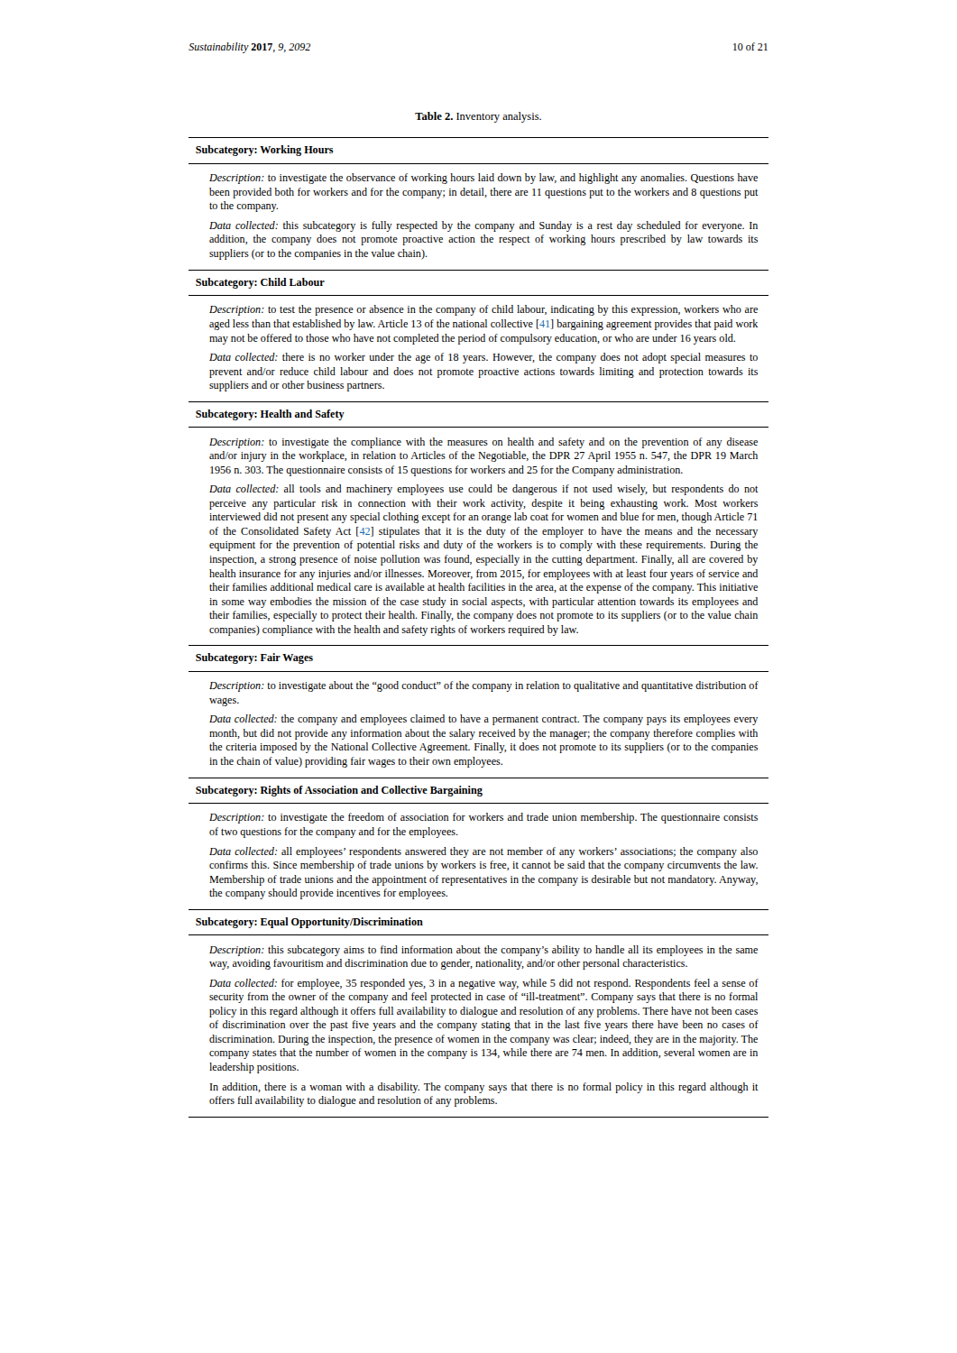Sustainability 2017, 9, 2092
10 of 21
Table 2. Inventory analysis.
| Subcategory: Working Hours |
| Description: to investigate the observance of working hours laid down by law, and highlight any anomalies. Questions have been provided both for workers and for the company; in detail, there are 11 questions put to the workers and 8 questions put to the company. Data collected: this subcategory is fully respected by the company and Sunday is a rest day scheduled for everyone. In addition, the company does not promote proactive action the respect of working hours prescribed by law towards its suppliers (or to the companies in the value chain). |
| Subcategory: Child Labour |
| Description: to test the presence or absence in the company of child labour, indicating by this expression, workers who are aged less than that established by law. Article 13 of the national collective [ 41 ] bargaining agreement provides that paid work may not be offered to those who have not completed the period of compulsory education, or who are under 16 years old. Data collected: there is no worker under the age of 18 years. However, the company does not adopt special measures to prevent and/or reduce child labour and does not promote proactive actions towards limiting and protection towards its suppliers and or other business partners. |
| Subcategory: Health and Safety |
| Description: to investigate the compliance with the measures on health and safety and on the prevention of any disease and/or injury in the workplace, in relation to Articles of the Negotiable, the DPR 27 April 1955 n. 547, the DPR 19 March 1956 n. 303. The questionnaire consists of 15 questions for workers and 25 for the Company administration. Data collected: all tools and machinery employees use could be dangerous if not used wisely, but respondents do not perceive any particular risk in connection with their work activity, despite it being exhausting work. Most workers interviewed did not present any special clothing except for an orange lab coat for women and blue for men, though Article 71 of the Consolidated Safety Act [ 42 ] stipulates that it is the duty of the employer to have the means and the necessary equipment for the prevention of potential risks and duty of the workers is to comply with these requirements. During the inspection, a strong presence of noise pollution was found, especially in the cutting department. Finally, all are covered by health insurance for any injuries and/or illnesses. Moreover, from 2015, for employees with at least four years of service and their families additional medical care is available at health facilities in the area, at the expense of the company. This initiative in some way embodies the mission of the case study in social aspects, with particular attention towards its employees and their families, especially to protect their health. Finally, the company does not promote to its suppliers (or to the value chain companies) compliance with the health and safety rights of workers required by law. |
| Subcategory: Fair Wages |
| Description: to investigate about the “good conduct” of the company in relation to qualitative and quantitative distribution of wages. Data collected: the company and employees claimed to have a permanent contract. The company pays its employees every month, but did not provide any information about the salary received by the manager; the company therefore complies with the criteria imposed by the National Collective Agreement. Finally, it does not promote to its suppliers (or to the companies in the chain of value) providing fair wages to their own employees. |
| Subcategory: Rights of Association and Collective Bargaining |
| Description: to investigate the freedom of association for workers and trade union membership. The questionnaire consists of two questions for the company and for the employees. Data collected: all employees’ respondents answered they are not member of any workers’ associations; the company also confirms this. Since membership of trade unions by workers is free, it cannot be said that the company circumvents the law. Membership of trade unions and the appointment of representatives in the company is desirable but not mandatory. Anyway, the company should provide incentives for employees. |
| Subcategory: Equal Opportunity/Discrimination |
| Description: this subcategory aims to find information about the company’s ability to handle all its employees in the same way, avoiding favouritism and discrimination due to gender, nationality, and/or other personal characteristics. Data collected: for employee, 35 responded yes, 3 in a negative way, while 5 did not respond. Respondents feel a sense of security from the owner of the company and feel protected in case of “ill-treatment”. Company says that there is no formal policy in this regard although it offers full availability to dialogue and resolution of any problems. There have not been cases of discrimination over the past five years and the company stating that in the last five years there have been no cases of discrimination. During the inspection, the presence of women in the company was clear; indeed, they are in the majority. The company states that the number of women in the company is 134, while there are 74 men. In addition, several women are in leadership positions. In addition, there is a woman with a disability. The company says that there is no formal policy in this regard although it offers full availability to dialogue and resolution of any problems. |